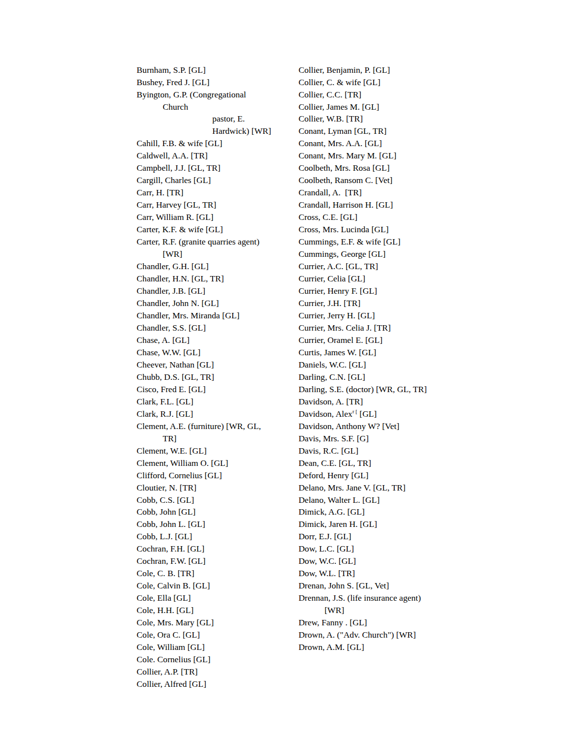Burnham, S.P. [GL]
Bushey, Fred J. [GL]
Byington, G.P. (Congregational Churchpastor, E. Hardwick) [WR]
Cahill, F.B. & wife [GL]
Caldwell, A.A. [TR]
Campbell, J.J. [GL, TR]
Cargill, Charles [GL]
Carr, H. [TR]
Carr, Harvey [GL, TR]
Carr, William R. [GL]
Carter, K.F. & wife [GL]
Carter, R.F. (granite quarries agent) [WR]
Chandler, G.H. [GL]
Chandler, H.N. [GL, TR]
Chandler, J.B. [GL]
Chandler, John N. [GL]
Chandler, Mrs. Miranda [GL]
Chandler, S.S. [GL]
Chase, A. [GL]
Chase, W.W. [GL]
Cheever, Nathan [GL]
Chubb, D.S. [GL, TR]
Cisco, Fred E. [GL]
Clark, F.L. [GL]
Clark, R.J. [GL]
Clement, A.E. (furniture) [WR, GL, TR]
Clement, W.E. [GL]
Clement, William O. [GL]
Clifford, Cornelius [GL]
Cloutier, N. [TR]
Cobb, C.S. [GL]
Cobb, John [GL]
Cobb, John L. [GL]
Cobb, L.J. [GL]
Cochran, F.H. [GL]
Cochran, F.W. [GL]
Cole, C. B. [TR]
Cole, Calvin B. [GL]
Cole, Ella [GL]
Cole, H.H. [GL]
Cole, Mrs. Mary [GL]
Cole, Ora C. [GL]
Cole, William [GL]
Cole. Cornelius [GL]
Collier, A.P. [TR]
Collier, Alfred [GL]
Collier, Benjamin, P. [GL]
Collier, C. & wife [GL]
Collier, C.C. [TR]
Collier, James M. [GL]
Collier, W.B. [TR]
Conant, Lyman [GL, TR]
Conant, Mrs. A.A. [GL]
Conant, Mrs. Mary M. [GL]
Coolbeth, Mrs. Rosa [GL]
Coolbeth, Ransom C. [Vet]
Crandall, A. [TR]
Crandall, Harrison H. [GL]
Cross, C.E. [GL]
Cross, Mrs. Lucinda [GL]
Cummings, E.F. & wife [GL]
Cummings, George [GL]
Currier, A.C. [GL, TR]
Currier, Celia [GL]
Currier, Henry F. [GL]
Currier, J.H. [TR]
Currier, Jerry H. [GL]
Currier, Mrs. Celia J. [TR]
Currier, Oramel E. [GL]
Curtis, James W. [GL]
Daniels, W.C. [GL]
Darling, C.N. [GL]
Darling, S.E. (doctor) [WR, GL, TR]
Davidson, A. [TR]
Davidson, Alexr [ [GL]
Davidson, Anthony W? [Vet]
Davis, Mrs. S.F. [G]
Davis, R.C. [GL]
Dean, C.E. [GL, TR]
Deford, Henry [GL]
Delano, Mrs. Jane V. [GL, TR]
Delano, Walter L. [GL]
Dimick, A.G. [GL]
Dimick, Jaren H. [GL]
Dorr, E.J. [GL]
Dow, L.C. [GL]
Dow, W.C. [GL]
Dow, W.L. [TR]
Drenan, John S. [GL, Vet]
Drennan, J.S. (life insurance agent) [WR]
Drew, Fanny . [GL]
Drown, A. ("Adv. Church") [WR]
Drown, A.M. [GL]